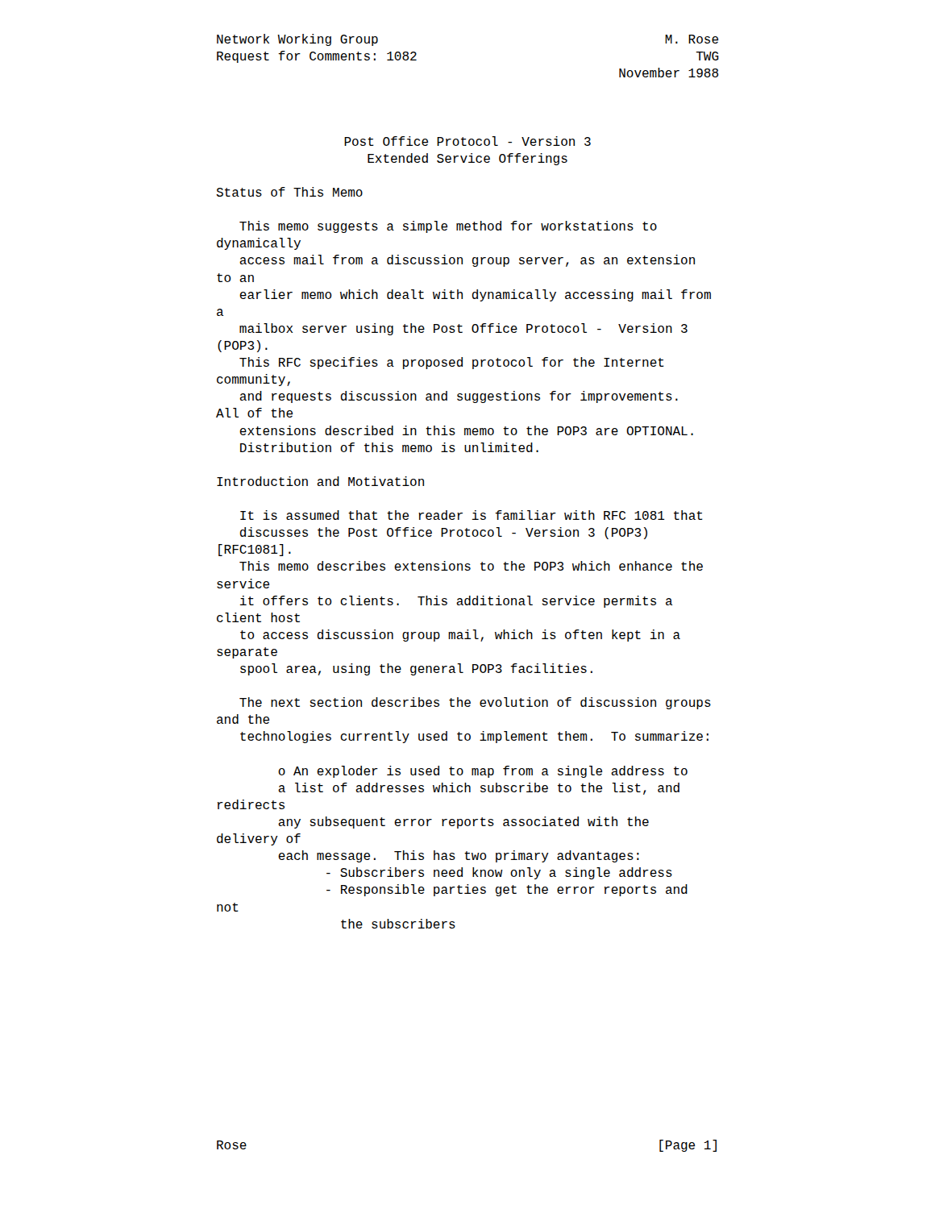Network Working Group M. Rose
Request for Comments: 1082 TWG
November 1988
Post Office Protocol - Version 3
Extended Service Offerings
Status of This Memo
   This memo suggests a simple method for workstations to dynamically
   access mail from a discussion group server, as an extension to an
   earlier memo which dealt with dynamically accessing mail from a
   mailbox server using the Post Office Protocol -  Version 3 (POP3).
   This RFC specifies a proposed protocol for the Internet community,
   and requests discussion and suggestions for improvements.  All of the
   extensions described in this memo to the POP3 are OPTIONAL.
   Distribution of this memo is unlimited.
Introduction and Motivation
   It is assumed that the reader is familiar with RFC 1081 that
   discusses the Post Office Protocol - Version 3 (POP3) [RFC1081].
   This memo describes extensions to the POP3 which enhance the service
   it offers to clients.  This additional service permits a client host
   to access discussion group mail, which is often kept in a separate
   spool area, using the general POP3 facilities.
   The next section describes the evolution of discussion groups and the
   technologies currently used to implement them.  To summarize:
        o An exploder is used to map from a single address to
        a list of addresses which subscribe to the list, and redirects
        any subsequent error reports associated with the delivery of
        each message.  This has two primary advantages:
              - Subscribers need know only a single address
              - Responsible parties get the error reports and not
                the subscribers
Rose[Page 1]